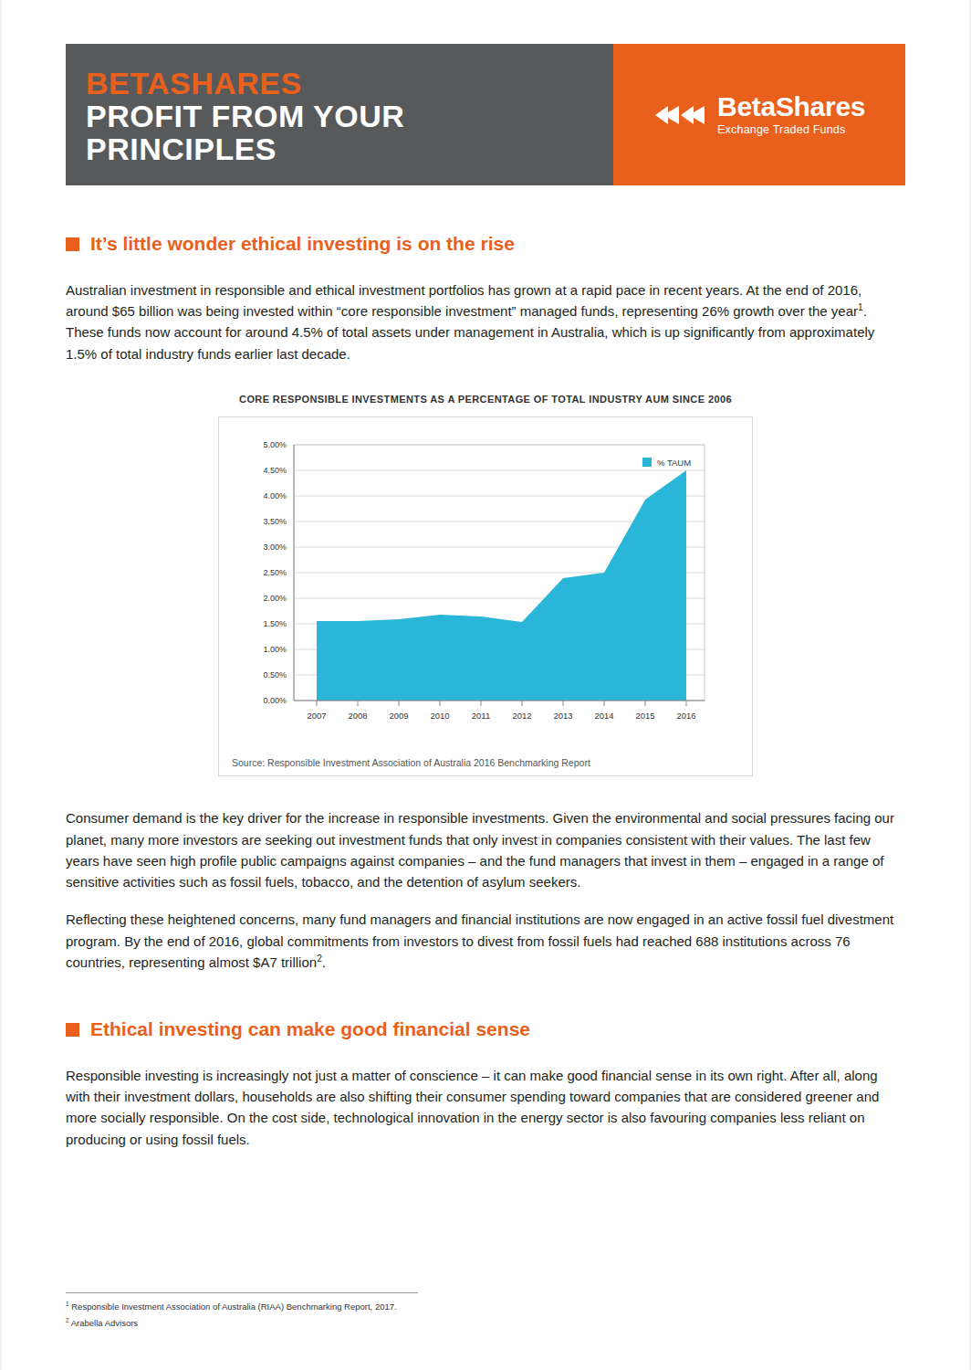BetaShares
Profit From Your Principles
BetaShares
Exchange Traded Funds
It’s little wonder ethical investing is on the rise
Australian investment in responsible and ethical investment portfolios has grown at a rapid pace in recent years. At the end of 2016, around $65 billion was being invested within “core responsible investment” managed funds, representing 26% growth over the year1. These funds now account for around 4.5% of total assets under management in Australia, which is up significantly from approximately 1.5% of total industry funds earlier last decade.
CORE RESPONSIBLE INVESTMENTS AS A PERCENTAGE OF TOTAL INDUSTRY AUM SINCE 2006
5.00% 4.50% 4.00% 3.50% 3.00% 2.50% 2.00% 1.50% 1.00% 0.50% 0.00% 2007 2008 2009 2010 2011 2012 2013 2014 2015 2016 % TAUM
Source: Responsible Investment Association of Australia 2016 Benchmarking Report
Consumer demand is the key driver for the increase in responsible investments. Given the environmental and social pressures facing our planet, many more investors are seeking out investment funds that only invest in companies consistent with their values. The last few years have seen high profile public campaigns against companies – and the fund managers that invest in them – engaged in a range of sensitive activities such as fossil fuels, tobacco, and the detention of asylum seekers.
Reflecting these heightened concerns, many fund managers and financial institutions are now engaged in an active fossil fuel divestment program. By the end of 2016, global commitments from investors to divest from fossil fuels had reached 688 institutions across 76 countries, representing almost $A7 trillion2.
Ethical investing can make good financial sense
Responsible investing is increasingly not just a matter of conscience – it can make good financial sense in its own right. After all, along with their investment dollars, households are also shifting their consumer spending toward companies that are considered greener and more socially responsible. On the cost side, technological innovation in the energy sector is also favouring companies less reliant on producing or using fossil fuels.
1 Responsible Investment Association of Australia (RIAA) Benchmarking Report, 2017.
2 Arabella Advisors